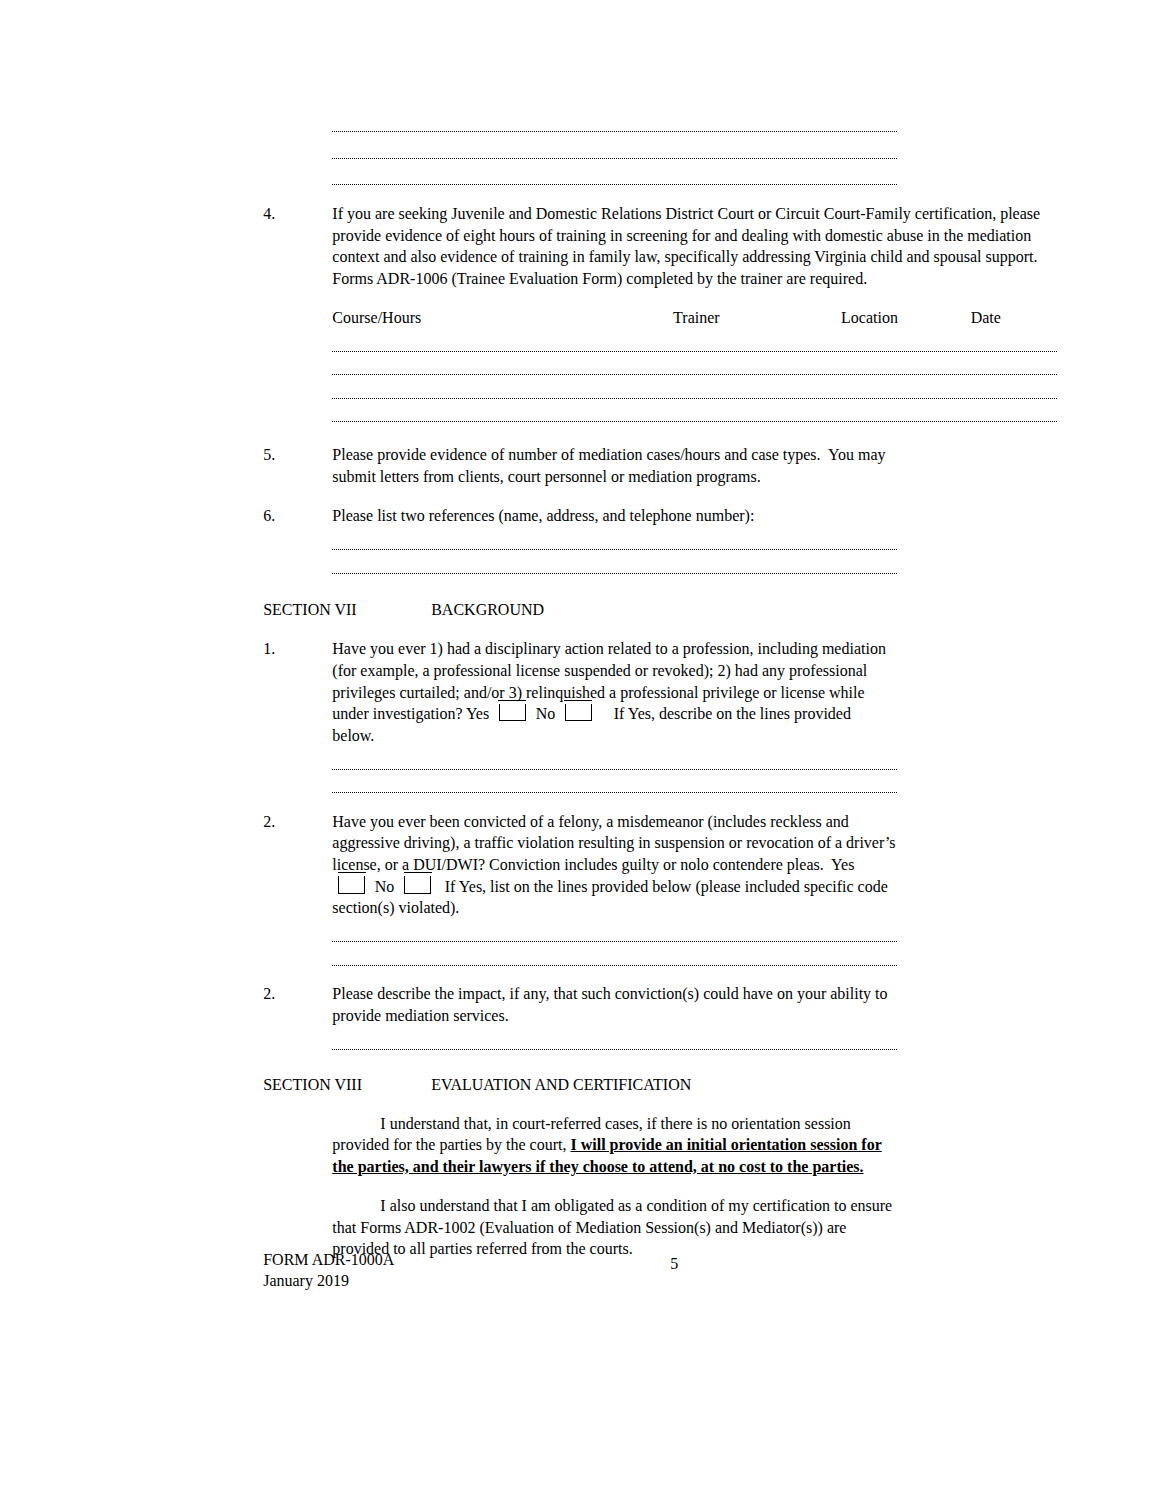4.
If you are seeking Juvenile and Domestic Relations District Court or Circuit Court-Family certification, please provide evidence of eight hours of training in screening for and dealing with domestic abuse in the mediation context and also evidence of training in family law, specifically addressing Virginia child and spousal support. Forms ADR-1006 (Trainee Evaluation Form) completed by the trainer are required.
Course/Hours
Trainer
Location
Date
5.
Please provide evidence of number of mediation cases/hours and case types. You may submit letters from clients, court personnel or mediation programs.
6.
Please list two references (name, address, and telephone number):
SECTION VII
BACKGROUND
1.
Have you ever 1) had a disciplinary action related to a profession, including mediation (for example, a professional license suspended or revoked); 2) had any professional privileges curtailed; and/or 3) relinquished a professional privilege or license while under investigation? Yes No If Yes, describe on the lines provided below.
2.
Have you ever been convicted of a felony, a misdemeanor (includes reckless and aggressive driving), a traffic violation resulting in suspension or revocation of a driver’s license, or a DUI/DWI? Conviction includes guilty or nolo contendere pleas. Yes No If Yes, list on the lines provided below (please included specific code section(s) violated).
2.
Please describe the impact, if any, that such conviction(s) could have on your ability to provide mediation services.
SECTION VIII
EVALUATION AND CERTIFICATION
I understand that, in court-referred cases, if there is no orientation session provided for the parties by the court, I will provide an initial orientation session for the parties, and their lawyers if they choose to attend, at no cost to the parties.
I also understand that I am obligated as a condition of my certification to ensure that Forms ADR-1002 (Evaluation of Mediation Session(s) and Mediator(s)) are provided to all parties referred from the courts.
FORM ADR-1000A
January 2019
5